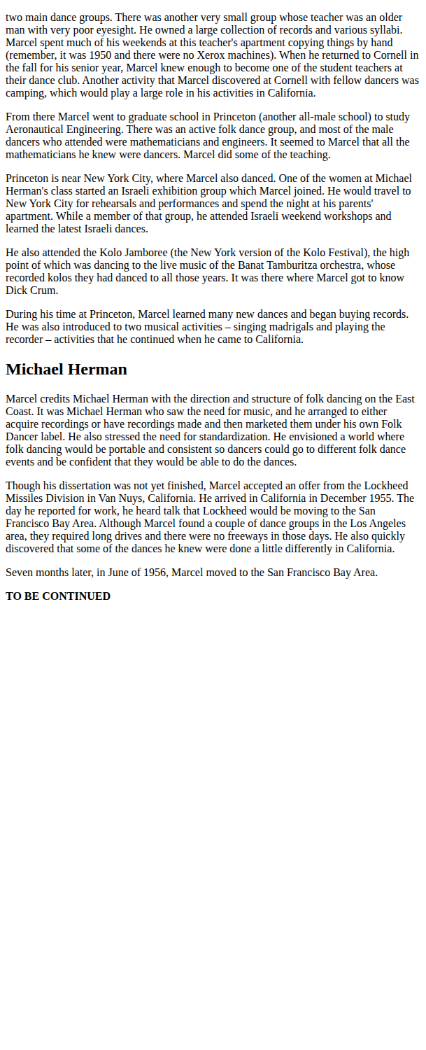two main dance groups. There was another very small group whose teacher was an older man with very poor eyesight. He owned a large collection of records and various syllabi. Marcel spent much of his weekends at this teacher's apartment copying things by hand (remember, it was 1950 and there were no Xerox machines). When he returned to Cornell in the fall for his senior year, Marcel knew enough to become one of the student teachers at their dance club. Another activity that Marcel discovered at Cornell with fellow dancers was camping, which would play a large role in his activities in California.
From there Marcel went to graduate school in Princeton (another all-male school) to study Aeronautical Engineering. There was an active folk dance group, and most of the male dancers who attended were mathematicians and engineers. It seemed to Marcel that all the mathematicians he knew were dancers. Marcel did some of the teaching.
Princeton is near New York City, where Marcel also danced. One of the women at Michael Herman's class started an Israeli exhibition group which Marcel joined. He would travel to New York City for rehearsals and performances and spend the night at his parents' apartment. While a member of that group, he attended Israeli weekend workshops and learned the latest Israeli dances.
He also attended the Kolo Jamboree (the New York version of the Kolo Festival), the high point of which was dancing to the live music of the Banat Tamburitza orchestra, whose recorded kolos they had danced to all those years. It was there where Marcel got to know Dick Crum.
During his time at Princeton, Marcel learned many new dances and began buying records. He was also introduced to two musical activities – singing madrigals and playing the recorder – activities that he continued when he came to California.
Michael Herman
Marcel credits Michael Herman with the direction and structure of folk dancing on the East Coast. It was Michael Herman who saw the need for music, and he arranged to either acquire recordings or have recordings made and then marketed them under his own Folk Dancer label. He also stressed the need for standardization. He envisioned a world where folk dancing would be portable and consistent so dancers could go to different folk dance events and be confident that they would be able to do the dances.
Though his dissertation was not yet finished, Marcel accepted an offer from the Lockheed Missiles Division in Van Nuys, California. He arrived in California in December 1955. The day he reported for work, he heard talk that Lockheed would be moving to the San Francisco Bay Area. Although Marcel found a couple of dance groups in the Los Angeles area, they required long drives and there were no freeways in those days. He also quickly discovered that some of the dances he knew were done a little differently in California.
Seven months later, in June of 1956, Marcel moved to the San Francisco Bay Area.
TO BE CONTINUED